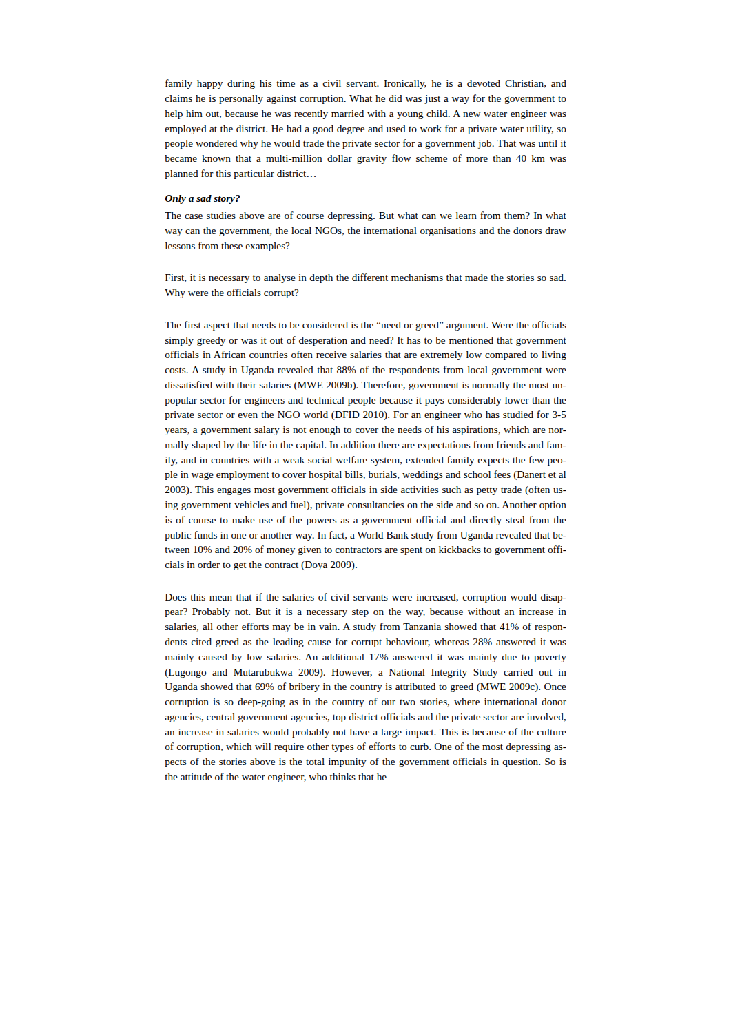family happy during his time as a civil servant. Ironically, he is a devoted Christian, and claims he is personally against corruption. What he did was just a way for the government to help him out, because he was recently married with a young child. A new water engineer was employed at the district. He had a good degree and used to work for a private water utility, so people wondered why he would trade the private sector for a government job. That was until it became known that a multi-million dollar gravity flow scheme of more than 40 km was planned for this particular district…
Only a sad story?
The case studies above are of course depressing. But what can we learn from them? In what way can the government, the local NGOs, the international organisations and the donors draw lessons from these examples?
First, it is necessary to analyse in depth the different mechanisms that made the stories so sad. Why were the officials corrupt?
The first aspect that needs to be considered is the “need or greed” argument. Were the officials simply greedy or was it out of desperation and need? It has to be mentioned that government officials in African countries often receive salaries that are extremely low compared to living costs. A study in Uganda revealed that 88% of the respondents from local government were dissatisfied with their salaries (MWE 2009b). Therefore, government is normally the most unpopular sector for engineers and technical people because it pays considerably lower than the private sector or even the NGO world (DFID 2010). For an engineer who has studied for 3-5 years, a government salary is not enough to cover the needs of his aspirations, which are normally shaped by the life in the capital. In addition there are expectations from friends and family, and in countries with a weak social welfare system, extended family expects the few people in wage employment to cover hospital bills, burials, weddings and school fees (Danert et al 2003). This engages most government officials in side activities such as petty trade (often using government vehicles and fuel), private consultancies on the side and so on. Another option is of course to make use of the powers as a government official and directly steal from the public funds in one or another way. In fact, a World Bank study from Uganda revealed that between 10% and 20% of money given to contractors are spent on kickbacks to government officials in order to get the contract (Doya 2009).
Does this mean that if the salaries of civil servants were increased, corruption would disappear? Probably not. But it is a necessary step on the way, because without an increase in salaries, all other efforts may be in vain. A study from Tanzania showed that 41% of respondents cited greed as the leading cause for corrupt behaviour, whereas 28% answered it was mainly caused by low salaries. An additional 17% answered it was mainly due to poverty (Lugongo and Mutarubukwa 2009). However, a National Integrity Study carried out in Uganda showed that 69% of bribery in the country is attributed to greed (MWE 2009c). Once corruption is so deep-going as in the country of our two stories, where international donor agencies, central government agencies, top district officials and the private sector are involved, an increase in salaries would probably not have a large impact. This is because of the culture of corruption, which will require other types of efforts to curb. One of the most depressing aspects of the stories above is the total impunity of the government officials in question. So is the attitude of the water engineer, who thinks that he